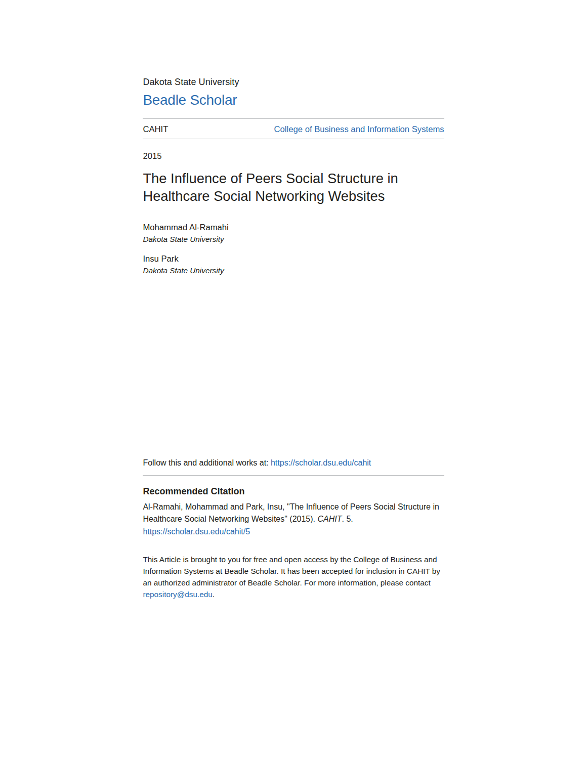Dakota State University
Beadle Scholar
CAHIT College of Business and Information Systems
2015
The Influence of Peers Social Structure in Healthcare Social Networking Websites
Mohammad Al-Ramahi
Dakota State University
Insu Park
Dakota State University
Follow this and additional works at: https://scholar.dsu.edu/cahit
Recommended Citation
Al-Ramahi, Mohammad and Park, Insu, "The Influence of Peers Social Structure in Healthcare Social Networking Websites" (2015). CAHIT. 5. https://scholar.dsu.edu/cahit/5
This Article is brought to you for free and open access by the College of Business and Information Systems at Beadle Scholar. It has been accepted for inclusion in CAHIT by an authorized administrator of Beadle Scholar. For more information, please contact repository@dsu.edu.